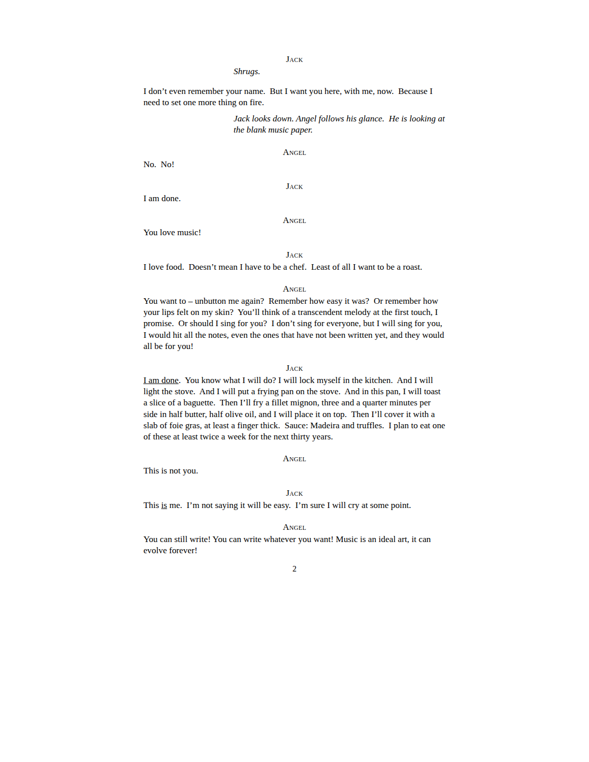Jack
Shrugs.
I don’t even remember your name. But I want you here, with me, now. Because I need to set one more thing on fire.
Jack looks down. Angel follows his glance. He is looking at the blank music paper.
Angel
No. No!
Jack
I am done.
Angel
You love music!
Jack
I love food. Doesn’t mean I have to be a chef. Least of all I want to be a roast.
Angel
You want to – unbutton me again? Remember how easy it was? Or remember how your lips felt on my skin? You’ll think of a transcendent melody at the first touch, I promise. Or should I sing for you? I don’t sing for everyone, but I will sing for you, I would hit all the notes, even the ones that have not been written yet, and they would all be for you!
Jack
I am done. You know what I will do? I will lock myself in the kitchen. And I will light the stove. And I will put a frying pan on the stove. And in this pan, I will toast a slice of a baguette. Then I’ll fry a fillet mignon, three and a quarter minutes per side in half butter, half olive oil, and I will place it on top. Then I’ll cover it with a slab of foie gras, at least a finger thick. Sauce: Madeira and truffles. I plan to eat one of these at least twice a week for the next thirty years.
Angel
This is not you.
Jack
This is me. I’m not saying it will be easy. I’m sure I will cry at some point.
Angel
You can still write! You can write whatever you want! Music is an ideal art, it can evolve forever!
2